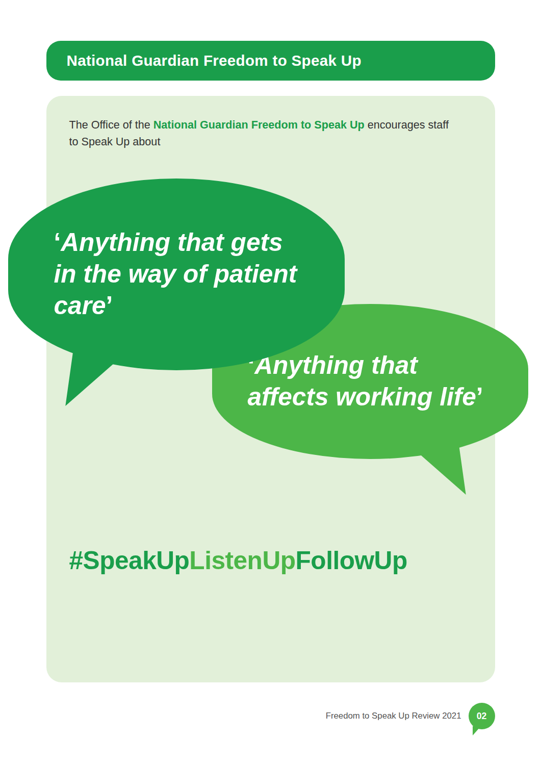National Guardian Freedom to Speak Up
The Office of the National Guardian Freedom to Speak Up encourages staff to Speak Up about
‘Anything that gets in the way of patient care’
‘Anything that affects working life’
#SpeakUp ListenUp FollowUp
Freedom to Speak Up Review 2021 02